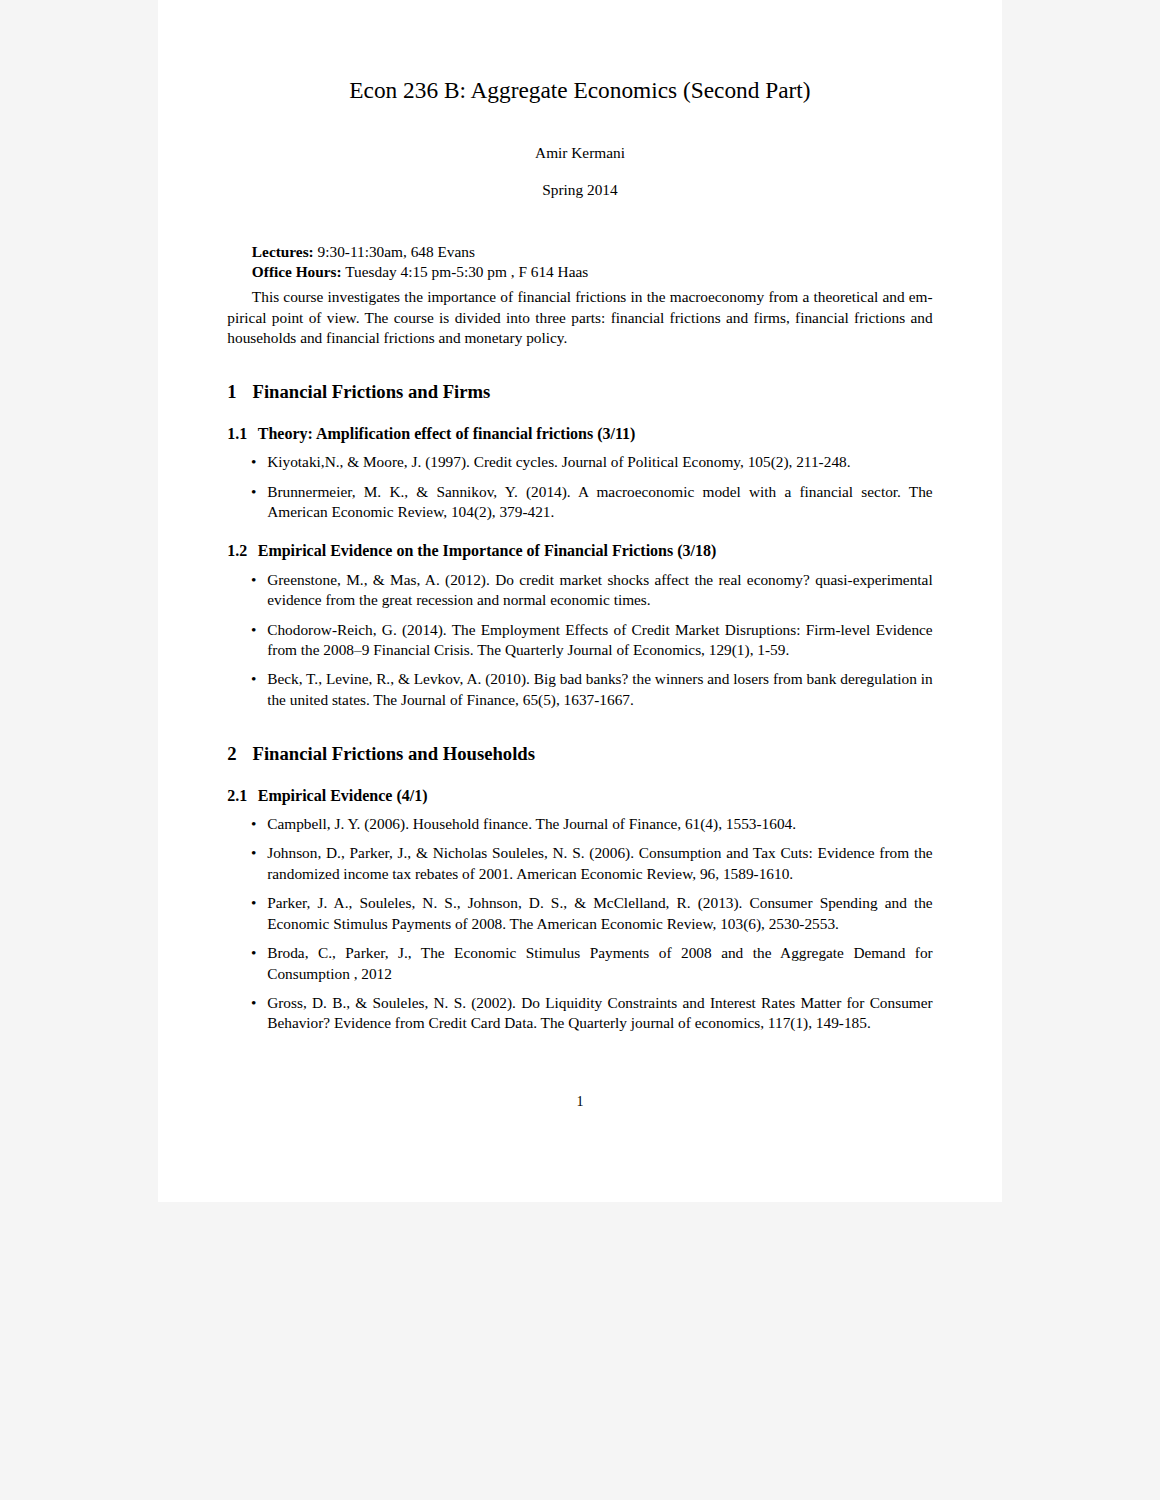Econ 236 B: Aggregate Economics (Second Part)
Amir Kermani
Spring 2014
Lectures: 9:30-11:30am, 648 Evans
Office Hours: Tuesday 4:15 pm-5:30 pm , F 614 Haas
This course investigates the importance of financial frictions in the macroeconomy from a theoretical and empirical point of view. The course is divided into three parts: financial frictions and firms, financial frictions and households and financial frictions and monetary policy.
1 Financial Frictions and Firms
1.1 Theory: Amplification effect of financial frictions (3/11)
Kiyotaki,N., & Moore, J. (1997). Credit cycles. Journal of Political Economy, 105(2), 211-248.
Brunnermeier, M. K., & Sannikov, Y. (2014). A macroeconomic model with a financial sector. The American Economic Review, 104(2), 379-421.
1.2 Empirical Evidence on the Importance of Financial Frictions (3/18)
Greenstone, M., & Mas, A. (2012). Do credit market shocks affect the real economy? quasi-experimental evidence from the great recession and normal economic times.
Chodorow-Reich, G. (2014). The Employment Effects of Credit Market Disruptions: Firm-level Evidence from the 2008–9 Financial Crisis. The Quarterly Journal of Economics, 129(1), 1-59.
Beck, T., Levine, R., & Levkov, A. (2010). Big bad banks? the winners and losers from bank deregulation in the united states. The Journal of Finance, 65(5), 1637-1667.
2 Financial Frictions and Households
2.1 Empirical Evidence (4/1)
Campbell, J. Y. (2006). Household finance. The Journal of Finance, 61(4), 1553-1604.
Johnson, D., Parker, J., & Nicholas Souleles, N. S. (2006). Consumption and Tax Cuts: Evidence from the randomized income tax rebates of 2001. American Economic Review, 96, 1589-1610.
Parker, J. A., Souleles, N. S., Johnson, D. S., & McClelland, R. (2013). Consumer Spending and the Economic Stimulus Payments of 2008. The American Economic Review, 103(6), 2530-2553.
Broda, C., Parker, J., The Economic Stimulus Payments of 2008 and the Aggregate Demand for Consumption , 2012
Gross, D. B., & Souleles, N. S. (2002). Do Liquidity Constraints and Interest Rates Matter for Consumer Behavior? Evidence from Credit Card Data. The Quarterly journal of economics, 117(1), 149-185.
1